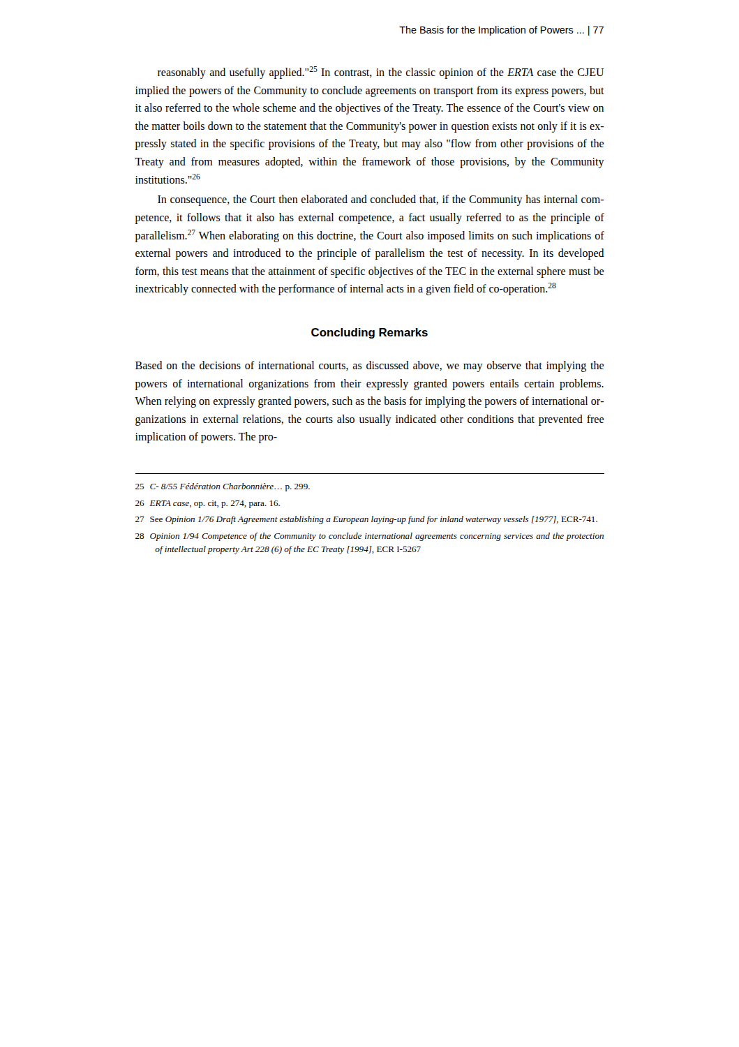The Basis for the Implication of Powers ... | 77
reasonably and usefully applied."25 In contrast, in the classic opinion of the ERTA case the CJEU implied the powers of the Community to conclude agreements on transport from its express powers, but it also referred to the whole scheme and the objectives of the Treaty. The essence of the Court's view on the matter boils down to the statement that the Community's power in question exists not only if it is expressly stated in the specific provisions of the Treaty, but may also "flow from other provisions of the Treaty and from measures adopted, within the framework of those provisions, by the Community institutions."26
In consequence, the Court then elaborated and concluded that, if the Community has internal competence, it follows that it also has external competence, a fact usually referred to as the principle of parallelism.27 When elaborating on this doctrine, the Court also imposed limits on such implications of external powers and introduced to the principle of parallelism the test of necessity. In its developed form, this test means that the attainment of specific objectives of the TEC in the external sphere must be inextricably connected with the performance of internal acts in a given field of co-operation.28
Concluding Remarks
Based on the decisions of international courts, as discussed above, we may observe that implying the powers of international organizations from their expressly granted powers entails certain problems. When relying on expressly granted powers, such as the basis for implying the powers of international organizations in external relations, the courts also usually indicated other conditions that prevented free implication of powers. The pro-
25 C- 8/55 Fédération Charbonnière… p. 299.
26 ERTA case, op. cit, p. 274, para. 16.
27 See Opinion 1/76 Draft Agreement establishing a European laying-up fund for inland waterway vessels [1977], ECR-741.
28 Opinion 1/94 Competence of the Community to conclude international agreements concerning services and the protection of intellectual property Art 228 (6) of the EC Treaty [1994], ECR I-5267